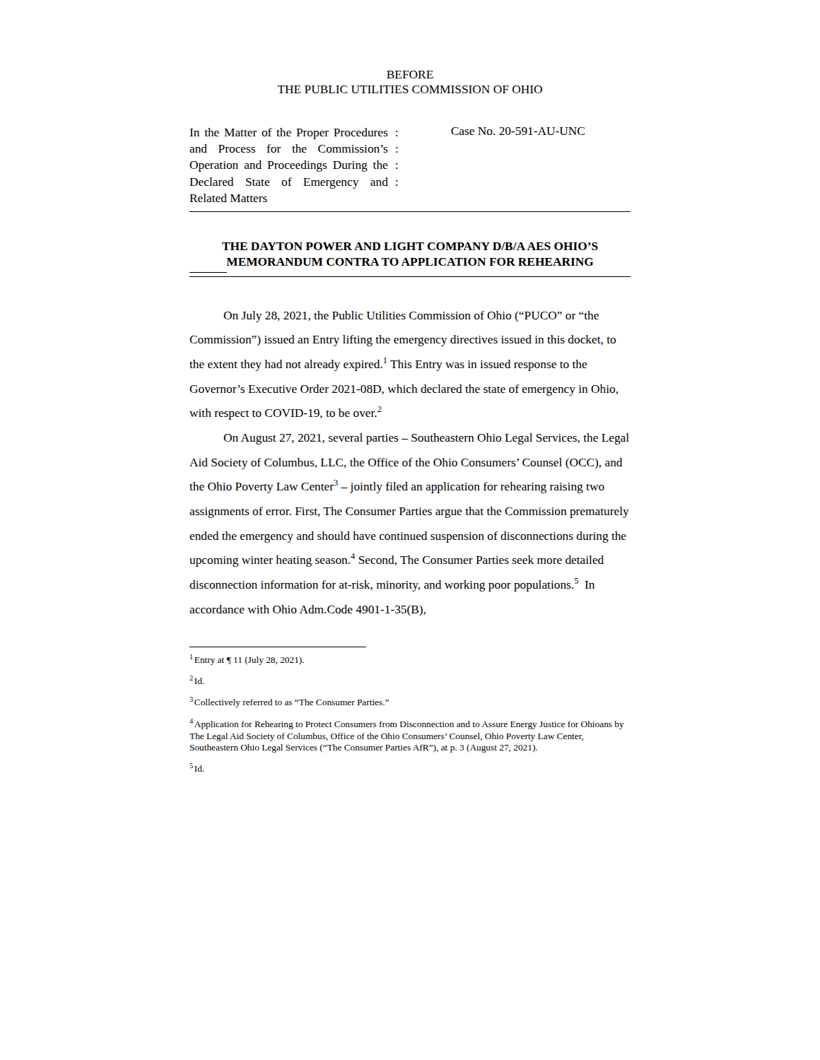BEFORE
THE PUBLIC UTILITIES COMMISSION OF OHIO
| In the Matter of the Proper Procedures and Process for the Commission’s Operation and Proceedings During the Declared State of Emergency and Related Matters | : : : : | Case No. 20-591-AU-UNC |
THE DAYTON POWER AND LIGHT COMPANY D/B/A AES OHIO’S
MEMORANDUM CONTRA TO APPLICATION FOR REHEARING
On July 28, 2021, the Public Utilities Commission of Ohio (“PUCO” or “the Commission”) issued an Entry lifting the emergency directives issued in this docket, to the extent they had not already expired.1 This Entry was in issued response to the Governor’s Executive Order 2021-08D, which declared the state of emergency in Ohio, with respect to COVID-19, to be over.2
On August 27, 2021, several parties – Southeastern Ohio Legal Services, the Legal Aid Society of Columbus, LLC, the Office of the Ohio Consumers’ Counsel (OCC), and the Ohio Poverty Law Center3 – jointly filed an application for rehearing raising two assignments of error. First, The Consumer Parties argue that the Commission prematurely ended the emergency and should have continued suspension of disconnections during the upcoming winter heating season.4 Second, The Consumer Parties seek more detailed disconnection information for at-risk, minority, and working poor populations.5 In accordance with Ohio Adm.Code 4901-1-35(B),
1 Entry at ¶ 11 (July 28, 2021).
2 Id.
3 Collectively referred to as “The Consumer Parties.”
4 Application for Rehearing to Protect Consumers from Disconnection and to Assure Energy Justice for Ohioans by The Legal Aid Society of Columbus, Office of the Ohio Consumers’ Counsel, Ohio Poverty Law Center, Southeastern Ohio Legal Services (“The Consumer Parties AfR”), at p. 3 (August 27, 2021).
5 Id.